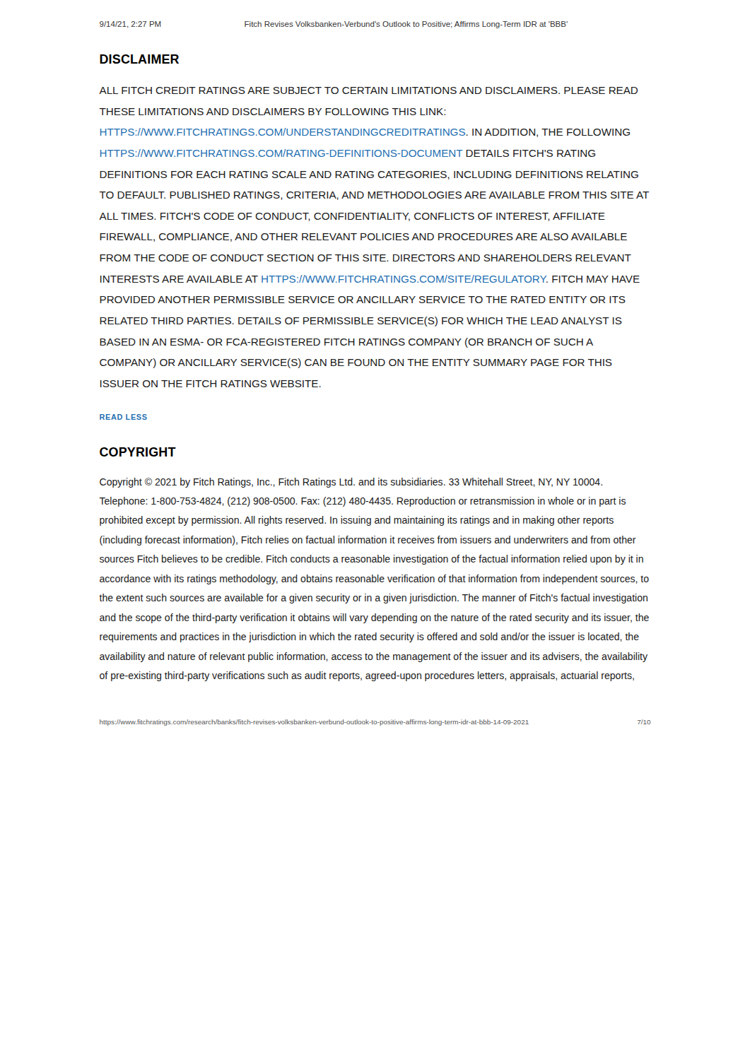9/14/21, 2:27 PM Fitch Revises Volksbanken-Verbund's Outlook to Positive; Affirms Long-Term IDR at 'BBB'
DISCLAIMER
ALL FITCH CREDIT RATINGS ARE SUBJECT TO CERTAIN LIMITATIONS AND DISCLAIMERS. PLEASE READ THESE LIMITATIONS AND DISCLAIMERS BY FOLLOWING THIS LINK: HTTPS://WWW.FITCHRATINGS.COM/UNDERSTANDINGCREDITRATINGS. IN ADDITION, THE FOLLOWING HTTPS://WWW.FITCHRATINGS.COM/RATING-DEFINITIONS-DOCUMENT DETAILS FITCH'S RATING DEFINITIONS FOR EACH RATING SCALE AND RATING CATEGORIES, INCLUDING DEFINITIONS RELATING TO DEFAULT. PUBLISHED RATINGS, CRITERIA, AND METHODOLOGIES ARE AVAILABLE FROM THIS SITE AT ALL TIMES. FITCH'S CODE OF CONDUCT, CONFIDENTIALITY, CONFLICTS OF INTEREST, AFFILIATE FIREWALL, COMPLIANCE, AND OTHER RELEVANT POLICIES AND PROCEDURES ARE ALSO AVAILABLE FROM THE CODE OF CONDUCT SECTION OF THIS SITE. DIRECTORS AND SHAREHOLDERS RELEVANT INTERESTS ARE AVAILABLE AT HTTPS://WWW.FITCHRATINGS.COM/SITE/REGULATORY. FITCH MAY HAVE PROVIDED ANOTHER PERMISSIBLE SERVICE OR ANCILLARY SERVICE TO THE RATED ENTITY OR ITS RELATED THIRD PARTIES. DETAILS OF PERMISSIBLE SERVICE(S) FOR WHICH THE LEAD ANALYST IS BASED IN AN ESMA- OR FCA-REGISTERED FITCH RATINGS COMPANY (OR BRANCH OF SUCH A COMPANY) OR ANCILLARY SERVICE(S) CAN BE FOUND ON THE ENTITY SUMMARY PAGE FOR THIS ISSUER ON THE FITCH RATINGS WEBSITE.
READ LESS
COPYRIGHT
Copyright © 2021 by Fitch Ratings, Inc., Fitch Ratings Ltd. and its subsidiaries. 33 Whitehall Street, NY, NY 10004. Telephone: 1-800-753-4824, (212) 908-0500. Fax: (212) 480-4435. Reproduction or retransmission in whole or in part is prohibited except by permission. All rights reserved. In issuing and maintaining its ratings and in making other reports (including forecast information), Fitch relies on factual information it receives from issuers and underwriters and from other sources Fitch believes to be credible. Fitch conducts a reasonable investigation of the factual information relied upon by it in accordance with its ratings methodology, and obtains reasonable verification of that information from independent sources, to the extent such sources are available for a given security or in a given jurisdiction. The manner of Fitch's factual investigation and the scope of the third-party verification it obtains will vary depending on the nature of the rated security and its issuer, the requirements and practices in the jurisdiction in which the rated security is offered and sold and/or the issuer is located, the availability and nature of relevant public information, access to the management of the issuer and its advisers, the availability of pre-existing third-party verifications such as audit reports, agreed-upon procedures letters, appraisals, actuarial reports,
https://www.fitchratings.com/research/banks/fitch-revises-volksbanken-verbund-outlook-to-positive-affirms-long-term-idr-at-bbb-14-09-2021 7/10